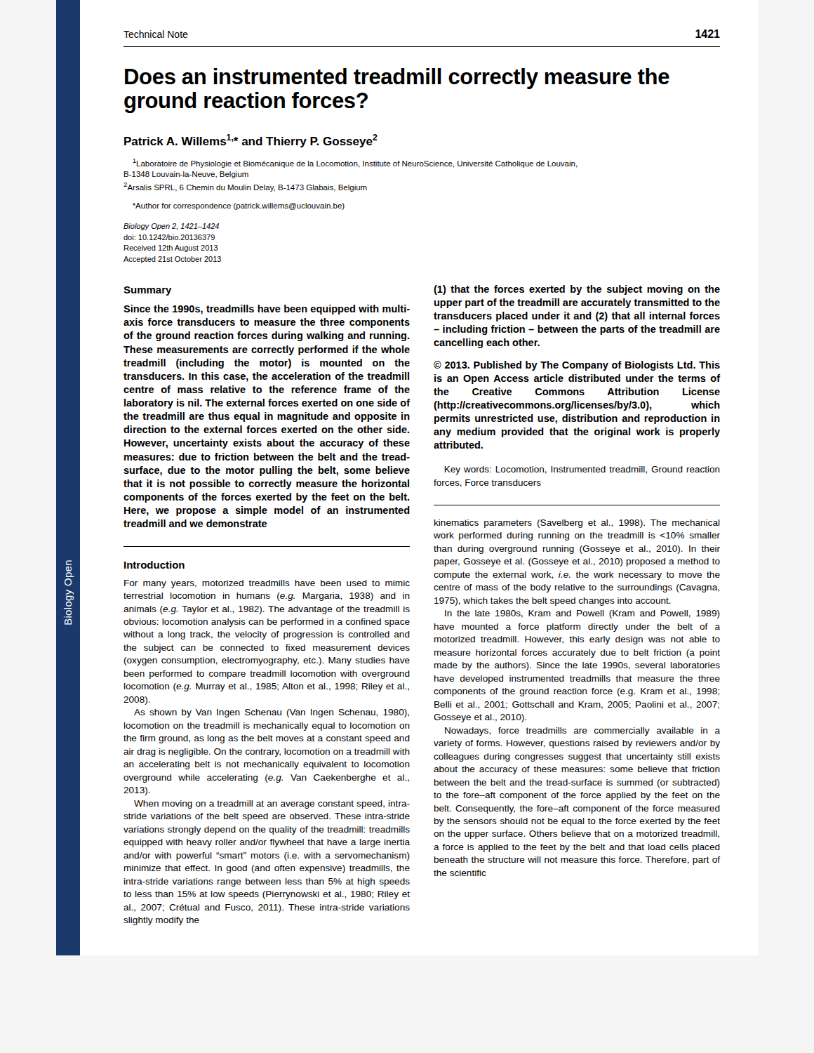Biology Open
Technical Note
1421
Does an instrumented treadmill correctly measure the ground reaction forces?
Patrick A. Willems1,* and Thierry P. Gosseye2
1Laboratoire de Physiologie et Biomécanique de la Locomotion, Institute of NeuroScience, Université Catholique de Louvain,
B-1348 Louvain-la-Neuve, Belgium
2Arsalis SPRL, 6 Chemin du Moulin Delay, B-1473 Glabais, Belgium
*Author for correspondence (patrick.willems@uclouvain.be)
Biology Open 2, 1421–1424
doi: 10.1242/bio.20136379
Received 12th August 2013
Accepted 21st October 2013
Summary
Since the 1990s, treadmills have been equipped with multi-axis force transducers to measure the three components of the ground reaction forces during walking and running. These measurements are correctly performed if the whole treadmill (including the motor) is mounted on the transducers. In this case, the acceleration of the treadmill centre of mass relative to the reference frame of the laboratory is nil. The external forces exerted on one side of the treadmill are thus equal in magnitude and opposite in direction to the external forces exerted on the other side. However, uncertainty exists about the accuracy of these measures: due to friction between the belt and the tread-surface, due to the motor pulling the belt, some believe that it is not possible to correctly measure the horizontal components of the forces exerted by the feet on the belt. Here, we propose a simple model of an instrumented treadmill and we demonstrate
Introduction
For many years, motorized treadmills have been used to mimic terrestrial locomotion in humans (e.g. Margaria, 1938) and in animals (e.g. Taylor et al., 1982). The advantage of the treadmill is obvious: locomotion analysis can be performed in a confined space without a long track, the velocity of progression is controlled and the subject can be connected to fixed measurement devices (oxygen consumption, electromyography, etc.). Many studies have been performed to compare treadmill locomotion with overground locomotion (e.g. Murray et al., 1985; Alton et al., 1998; Riley et al., 2008).
As shown by Van Ingen Schenau (Van Ingen Schenau, 1980), locomotion on the treadmill is mechanically equal to locomotion on the firm ground, as long as the belt moves at a constant speed and air drag is negligible. On the contrary, locomotion on a treadmill with an accelerating belt is not mechanically equivalent to locomotion overground while accelerating (e.g. Van Caekenberghe et al., 2013).
When moving on a treadmill at an average constant speed, intra-stride variations of the belt speed are observed. These intra-stride variations strongly depend on the quality of the treadmill: treadmills equipped with heavy roller and/or flywheel that have a large inertia and/or with powerful “smart” motors (i.e. with a servomechanism) minimize that effect. In good (and often expensive) treadmills, the intra-stride variations range between less than 5% at high speeds to less than 15% at low speeds (Pierrynowski et al., 1980; Riley et al., 2007; Crétual and Fusco, 2011). These intra-stride variations slightly modify the
(1) that the forces exerted by the subject moving on the upper part of the treadmill are accurately transmitted to the transducers placed under it and (2) that all internal forces – including friction – between the parts of the treadmill are cancelling each other.
© 2013. Published by The Company of Biologists Ltd. This is an Open Access article distributed under the terms of the Creative Commons Attribution License (http://creativecommons.org/licenses/by/3.0), which permits unrestricted use, distribution and reproduction in any medium provided that the original work is properly attributed.
Key words: Locomotion, Instrumented treadmill, Ground reaction forces, Force transducers
kinematics parameters (Savelberg et al., 1998). The mechanical work performed during running on the treadmill is <10% smaller than during overground running (Gosseye et al., 2010). In their paper, Gosseye et al. (Gosseye et al., 2010) proposed a method to compute the external work, i.e. the work necessary to move the centre of mass of the body relative to the surroundings (Cavagna, 1975), which takes the belt speed changes into account.
In the late 1980s, Kram and Powell (Kram and Powell, 1989) have mounted a force platform directly under the belt of a motorized treadmill. However, this early design was not able to measure horizontal forces accurately due to belt friction (a point made by the authors). Since the late 1990s, several laboratories have developed instrumented treadmills that measure the three components of the ground reaction force (e.g. Kram et al., 1998; Belli et al., 2001; Gottschall and Kram, 2005; Paolini et al., 2007; Gosseye et al., 2010).
Nowadays, force treadmills are commercially available in a variety of forms. However, questions raised by reviewers and/or by colleagues during congresses suggest that uncertainty still exists about the accuracy of these measures: some believe that friction between the belt and the tread-surface is summed (or subtracted) to the fore–aft component of the force applied by the feet on the belt. Consequently, the fore–aft component of the force measured by the sensors should not be equal to the force exerted by the feet on the upper surface. Others believe that on a motorized treadmill, a force is applied to the feet by the belt and that load cells placed beneath the structure will not measure this force. Therefore, part of the scientific